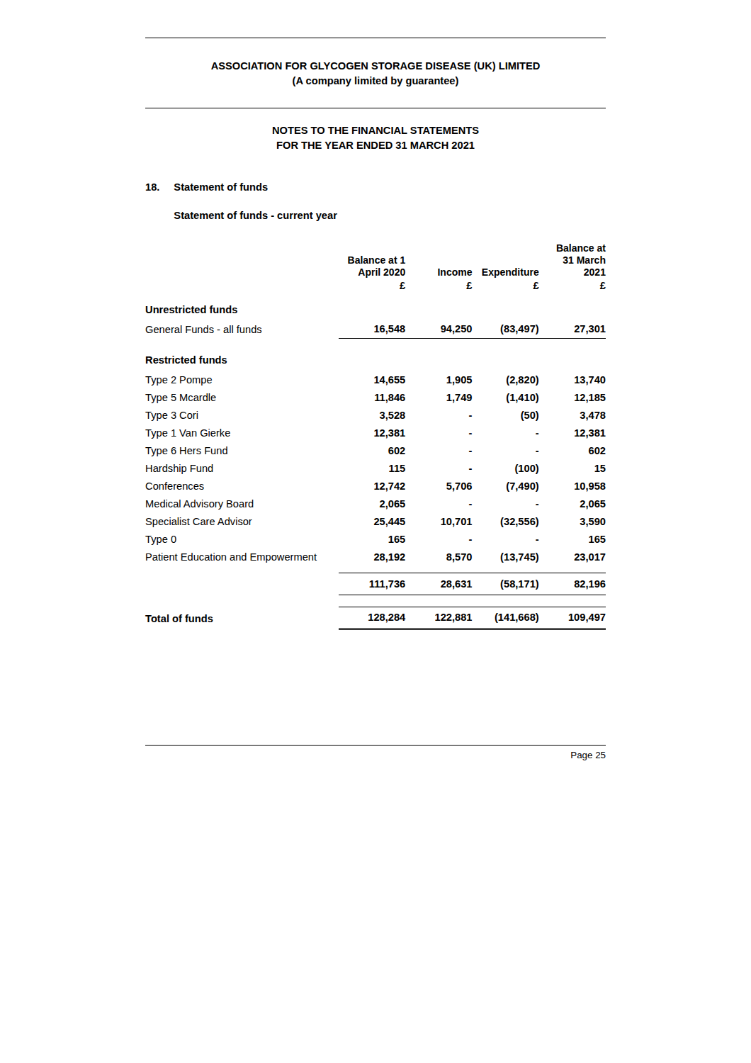ASSOCIATION FOR GLYCOGEN STORAGE DISEASE (UK) LIMITED
(A company limited by guarantee)
NOTES TO THE FINANCIAL STATEMENTS
FOR THE YEAR ENDED 31 MARCH 2021
18.
Statement of funds
Statement of funds - current year
| | Balance at 1 April 2020 | Income | Expenditure | Balance at 31 March 2021 |
| --- | --- | --- | --- | --- |
| | £ | £ | £ | £ |
| Unrestricted funds | | | | |
| General Funds - all funds | 16,548 | 94,250 | (83,497) | 27,301 |
| Restricted funds | | | | |
| Type 2 Pompe | 14,655 | 1,905 | (2,820) | 13,740 |
| Type 5 Mcardle | 11,846 | 1,749 | (1,410) | 12,185 |
| Type 3 Cori | 3,528 | - | (50) | 3,478 |
| Type 1 Van Gierke | 12,381 | - | - | 12,381 |
| Type 6 Hers Fund | 602 | - | - | 602 |
| Hardship Fund | 115 | - | (100) | 15 |
| Conferences | 12,742 | 5,706 | (7,490) | 10,958 |
| Medical Advisory Board | 2,065 | - | - | 2,065 |
| Specialist Care Advisor | 25,445 | 10,701 | (32,556) | 3,590 |
| Type 0 | 165 | - | - | 165 |
| Patient Education and Empowerment | 28,192 | 8,570 | (13,745) | 23,017 |
| | 111,736 | 28,631 | (58,171) | 82,196 |
| Total of funds | 128,284 | 122,881 | (141,668) | 109,497 |
Page 25